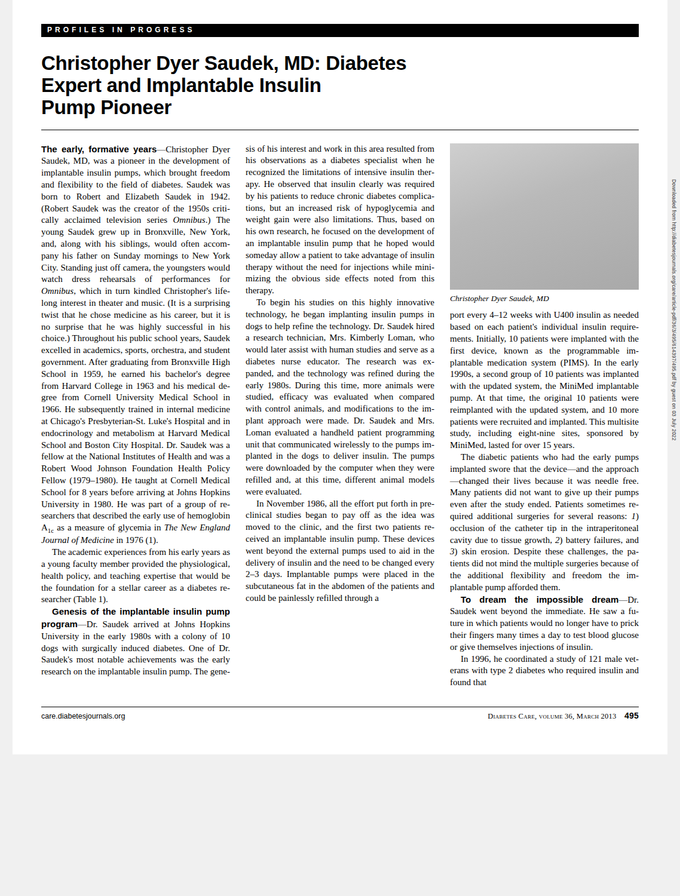Downloaded from http://diabetesjournals.org/care/article-pdf/36/3/495/614397/495.pdf by guest on 03 July 2022
PROFILES IN PROGRESS
Christopher Dyer Saudek, MD: Diabetes
Expert and Implantable Insulin
Pump Pioneer
The early, formative years—Christopher Dyer Saudek, MD, was a pioneer in the development of implantable insulin pumps, which brought freedom and flexibility to the field of diabetes. Saudek was born to Robert and Elizabeth Saudek in 1942. (Robert Saudek was the creator of the 1950s critically acclaimed television series Omnibus.) The young Saudek grew up in Bronxville, New York, and, along with his siblings, would often accompany his father on Sunday mornings to New York City. Standing just off camera, the youngsters would watch dress rehearsals of performances for Omnibus, which in turn kindled Christopher's lifelong interest in theater and music. (It is a surprising twist that he chose medicine as his career, but it is no surprise that he was highly successful in his choice.) Throughout his public school years, Saudek excelled in academics, sports, orchestra, and student government. After graduating from Bronxville High School in 1959, he earned his bachelor's degree from Harvard College in 1963 and his medical degree from Cornell University Medical School in 1966. He subsequently trained in internal medicine at Chicago's Presbyterian-St. Luke's Hospital and in endocrinology and metabolism at Harvard Medical School and Boston City Hospital. Dr. Saudek was a fellow at the National Institutes of Health and was a Robert Wood Johnson Foundation Health Policy Fellow (1979–1980). He taught at Cornell Medical School for 8 years before arriving at Johns Hopkins University in 1980. He was part of a group of researchers that described the early use of hemoglobin A1c as a measure of glycemia in The New England Journal of Medicine in 1976 (1).
The academic experiences from his early years as a young faculty member provided the physiological, health policy, and teaching expertise that would be the foundation for a stellar career as a diabetes researcher (Table 1).
Genesis of the implantable insulin pump program—Dr. Saudek arrived at Johns Hopkins University in the early 1980s with a colony of 10 dogs with surgically induced diabetes. One of Dr. Saudek's most notable achievements was the early research on the implantable insulin pump. The genesis of his interest and work in this area resulted from his observations as a diabetes specialist when he recognized the limitations of intensive insulin therapy. He observed that insulin clearly was required by his patients to reduce chronic diabetes complications, but an increased risk of hypoglycemia and weight gain were also limitations. Thus, based on his own research, he focused on the development of an implantable insulin pump that he hoped would someday allow a patient to take advantage of insulin therapy without the need for injections while minimizing the obvious side effects noted from this therapy.
To begin his studies on this highly innovative technology, he began implanting insulin pumps in dogs to help refine the technology. Dr. Saudek hired a research technician, Mrs. Kimberly Loman, who would later assist with human studies and serve as a diabetes nurse educator. The research was expanded, and the technology was refined during the early 1980s. During this time, more animals were studied, efficacy was evaluated when compared with control animals, and modifications to the implant approach were made. Dr. Saudek and Mrs. Loman evaluated a handheld patient programming unit that communicated wirelessly to the pumps implanted in the dogs to deliver insulin. The pumps were downloaded by the computer when they were refilled and, at this time, different animal models were evaluated.
In November 1986, all the effort put forth in preclinical studies began to pay off as the idea was moved to the clinic, and the first two patients received an implantable insulin pump. These devices went beyond the external pumps used to aid in the delivery of insulin and the need to be changed every 2–3 days. Implantable pumps were placed in the subcutaneous fat in the abdomen of the patients and could be painlessly refilled through a
Christopher Dyer Saudek, MD
port every 4–12 weeks with U400 insulin as needed based on each patient's individual insulin requirements. Initially, 10 patients were implanted with the first device, known as the programmable implantable medication system (PIMS). In the early 1990s, a second group of 10 patients was implanted with the updated system, the MiniMed implantable pump. At that time, the original 10 patients were reimplanted with the updated system, and 10 more patients were recruited and implanted. This multisite study, including eight-nine sites, sponsored by MiniMed, lasted for over 15 years.
The diabetic patients who had the early pumps implanted swore that the device—and the approach—changed their lives because it was needle free. Many patients did not want to give up their pumps even after the study ended. Patients sometimes required additional surgeries for several reasons: 1) occlusion of the catheter tip in the intraperitoneal cavity due to tissue growth, 2) battery failures, and 3) skin erosion. Despite these challenges, the patients did not mind the multiple surgeries because of the additional flexibility and freedom the implantable pump afforded them.
To dream the impossible dream—Dr. Saudek went beyond the immediate. He saw a future in which patients would no longer have to prick their fingers many times a day to test blood glucose or give themselves injections of insulin.
In 1996, he coordinated a study of 121 male veterans with type 2 diabetes who required insulin and found that
care.diabetesjournals.org Diabetes Care, volume 36, March 2013 495